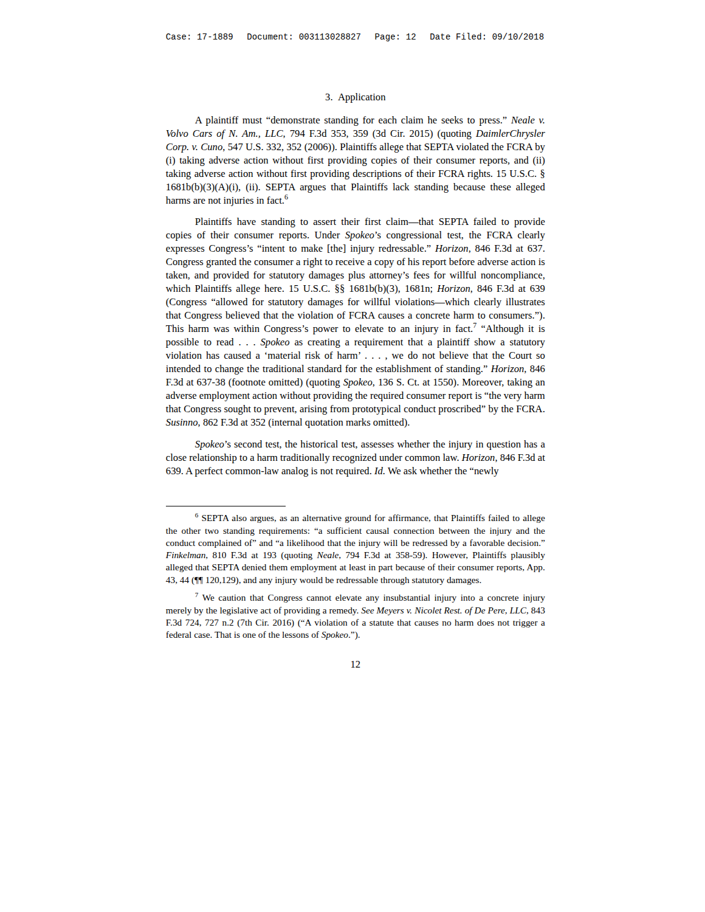Case: 17-1889 Document: 003113028827 Page: 12 Date Filed: 09/10/2018
3. Application
A plaintiff must “demonstrate standing for each claim he seeks to press.” Neale v. Volvo Cars of N. Am., LLC, 794 F.3d 353, 359 (3d Cir. 2015) (quoting DaimlerChrysler Corp. v. Cuno, 547 U.S. 332, 352 (2006)). Plaintiffs allege that SEPTA violated the FCRA by (i) taking adverse action without first providing copies of their consumer reports, and (ii) taking adverse action without first providing descriptions of their FCRA rights. 15 U.S.C. § 1681b(b)(3)(A)(i), (ii). SEPTA argues that Plaintiffs lack standing because these alleged harms are not injuries in fact.6
Plaintiffs have standing to assert their first claim—that SEPTA failed to provide copies of their consumer reports. Under Spokeo’s congressional test, the FCRA clearly expresses Congress’s “intent to make [the] injury redressable.” Horizon, 846 F.3d at 637. Congress granted the consumer a right to receive a copy of his report before adverse action is taken, and provided for statutory damages plus attorney’s fees for willful noncompliance, which Plaintiffs allege here. 15 U.S.C. §§ 1681b(b)(3), 1681n; Horizon, 846 F.3d at 639 (Congress “allowed for statutory damages for willful violations—which clearly illustrates that Congress believed that the violation of FCRA causes a concrete harm to consumers.”). This harm was within Congress’s power to elevate to an injury in fact.7 “Although it is possible to read . . . Spokeo as creating a requirement that a plaintiff show a statutory violation has caused a ‘material risk of harm’ . . . , we do not believe that the Court so intended to change the traditional standard for the establishment of standing.” Horizon, 846 F.3d at 637-38 (footnote omitted) (quoting Spokeo, 136 S. Ct. at 1550). Moreover, taking an adverse employment action without providing the required consumer report is “the very harm that Congress sought to prevent, arising from prototypical conduct proscribed” by the FCRA. Susinno, 862 F.3d at 352 (internal quotation marks omitted).
Spokeo’s second test, the historical test, assesses whether the injury in question has a close relationship to a harm traditionally recognized under common law. Horizon, 846 F.3d at 639. A perfect common-law analog is not required. Id. We ask whether the “newly
6 SEPTA also argues, as an alternative ground for affirmance, that Plaintiffs failed to allege the other two standing requirements: “a sufficient causal connection between the injury and the conduct complained of” and “a likelihood that the injury will be redressed by a favorable decision.” Finkelman, 810 F.3d at 193 (quoting Neale, 794 F.3d at 358-59). However, Plaintiffs plausibly alleged that SEPTA denied them employment at least in part because of their consumer reports, App. 43, 44 (¶¶ 120,129), and any injury would be redressable through statutory damages.
7 We caution that Congress cannot elevate any insubstantial injury into a concrete injury merely by the legislative act of providing a remedy. See Meyers v. Nicolet Rest. of De Pere, LLC, 843 F.3d 724, 727 n.2 (7th Cir. 2016) (“A violation of a statute that causes no harm does not trigger a federal case. That is one of the lessons of Spokeo.”).
12